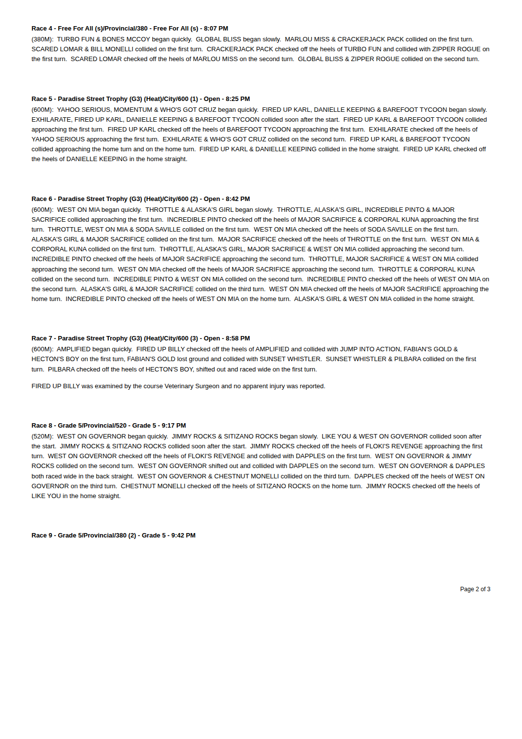Race 4 - Free For All (s)/Provincial/380 - Free For All (s) - 8:07 PM
(380M): TURBO FUN & BONES MCCOY began quickly. GLOBAL BLISS began slowly. MARLOU MISS & CRACKERJACK PACK collided on the first turn. SCARED LOMAR & BILL MONELLI collided on the first turn. CRACKERJACK PACK checked off the heels of TURBO FUN and collided with ZIPPER ROGUE on the first turn. SCARED LOMAR checked off the heels of MARLOU MISS on the second turn. GLOBAL BLISS & ZIPPER ROGUE collided on the second turn.
Race 5 - Paradise Street Trophy (G3) (Heat)/City/600 (1) - Open - 8:25 PM
(600M): YAHOO SERIOUS, MOMENTUM & WHO'S GOT CRUZ began quickly. FIRED UP KARL, DANIELLE KEEPING & BAREFOOT TYCOON began slowly. EXHILARATE, FIRED UP KARL, DANIELLE KEEPING & BAREFOOT TYCOON collided soon after the start. FIRED UP KARL & BAREFOOT TYCOON collided approaching the first turn. FIRED UP KARL checked off the heels of BAREFOOT TYCOON approaching the first turn. EXHILARATE checked off the heels of YAHOO SERIOUS approaching the first turn. EXHILARATE & WHO'S GOT CRUZ collided on the second turn. FIRED UP KARL & BAREFOOT TYCOON collided approaching the home turn and on the home turn. FIRED UP KARL & DANIELLE KEEPING collided in the home straight. FIRED UP KARL checked off the heels of DANIELLE KEEPING in the home straight.
Race 6 - Paradise Street Trophy (G3) (Heat)/City/600 (2) - Open - 8:42 PM
(600M): WEST ON MIA began quickly. THROTTLE & ALASKA'S GIRL began slowly. THROTTLE, ALASKA'S GIRL, INCREDIBLE PINTO & MAJOR SACRIFICE collided approaching the first turn. INCREDIBLE PINTO checked off the heels of MAJOR SACRIFICE & CORPORAL KUNA approaching the first turn. THROTTLE, WEST ON MIA & SODA SAVILLE collided on the first turn. WEST ON MIA checked off the heels of SODA SAVILLE on the first turn. ALASKA'S GIRL & MAJOR SACRIFICE collided on the first turn. MAJOR SACRIFICE checked off the heels of THROTTLE on the first turn. WEST ON MIA & CORPORAL KUNA collided on the first turn. THROTTLE, ALASKA'S GIRL, MAJOR SACRIFICE & WEST ON MIA collided approaching the second turn. INCREDIBLE PINTO checked off the heels of MAJOR SACRIFICE approaching the second turn. THROTTLE, MAJOR SACRIFICE & WEST ON MIA collided approaching the second turn. WEST ON MIA checked off the heels of MAJOR SACRIFICE approaching the second turn. THROTTLE & CORPORAL KUNA collided on the second turn. INCREDIBLE PINTO & WEST ON MIA collided on the second turn. INCREDIBLE PINTO checked off the heels of WEST ON MIA on the second turn. ALASKA'S GIRL & MAJOR SACRIFICE collided on the third turn. WEST ON MIA checked off the heels of MAJOR SACRIFICE approaching the home turn. INCREDIBLE PINTO checked off the heels of WEST ON MIA on the home turn. ALASKA'S GIRL & WEST ON MIA collided in the home straight.
Race 7 - Paradise Street Trophy (G3) (Heat)/City/600 (3) - Open - 8:58 PM
(600M): AMPLIFIED began quickly. FIRED UP BILLY checked off the heels of AMPLIFIED and collided with JUMP INTO ACTION, FABIAN'S GOLD & HECTON'S BOY on the first turn, FABIAN'S GOLD lost ground and collided with SUNSET WHISTLER. SUNSET WHISTLER & PILBARA collided on the first turn. PILBARA checked off the heels of HECTON'S BOY, shifted out and raced wide on the first turn.
FIRED UP BILLY was examined by the course Veterinary Surgeon and no apparent injury was reported.
Race 8 - Grade 5/Provincial/520 - Grade 5 - 9:17 PM
(520M): WEST ON GOVERNOR began quickly. JIMMY ROCKS & SITIZANO ROCKS began slowly. LIKE YOU & WEST ON GOVERNOR collided soon after the start. JIMMY ROCKS & SITIZANO ROCKS collided soon after the start. JIMMY ROCKS checked off the heels of FLOKI'S REVENGE approaching the first turn. WEST ON GOVERNOR checked off the heels of FLOKI'S REVENGE and collided with DAPPLES on the first turn. WEST ON GOVERNOR & JIMMY ROCKS collided on the second turn. WEST ON GOVERNOR shifted out and collided with DAPPLES on the second turn. WEST ON GOVERNOR & DAPPLES both raced wide in the back straight. WEST ON GOVERNOR & CHESTNUT MONELLI collided on the third turn. DAPPLES checked off the heels of WEST ON GOVERNOR on the third turn. CHESTNUT MONELLI checked off the heels of SITIZANO ROCKS on the home turn. JIMMY ROCKS checked off the heels of LIKE YOU in the home straight.
Race 9 - Grade 5/Provincial/380 (2) - Grade 5 - 9:42 PM
Page 2 of 3